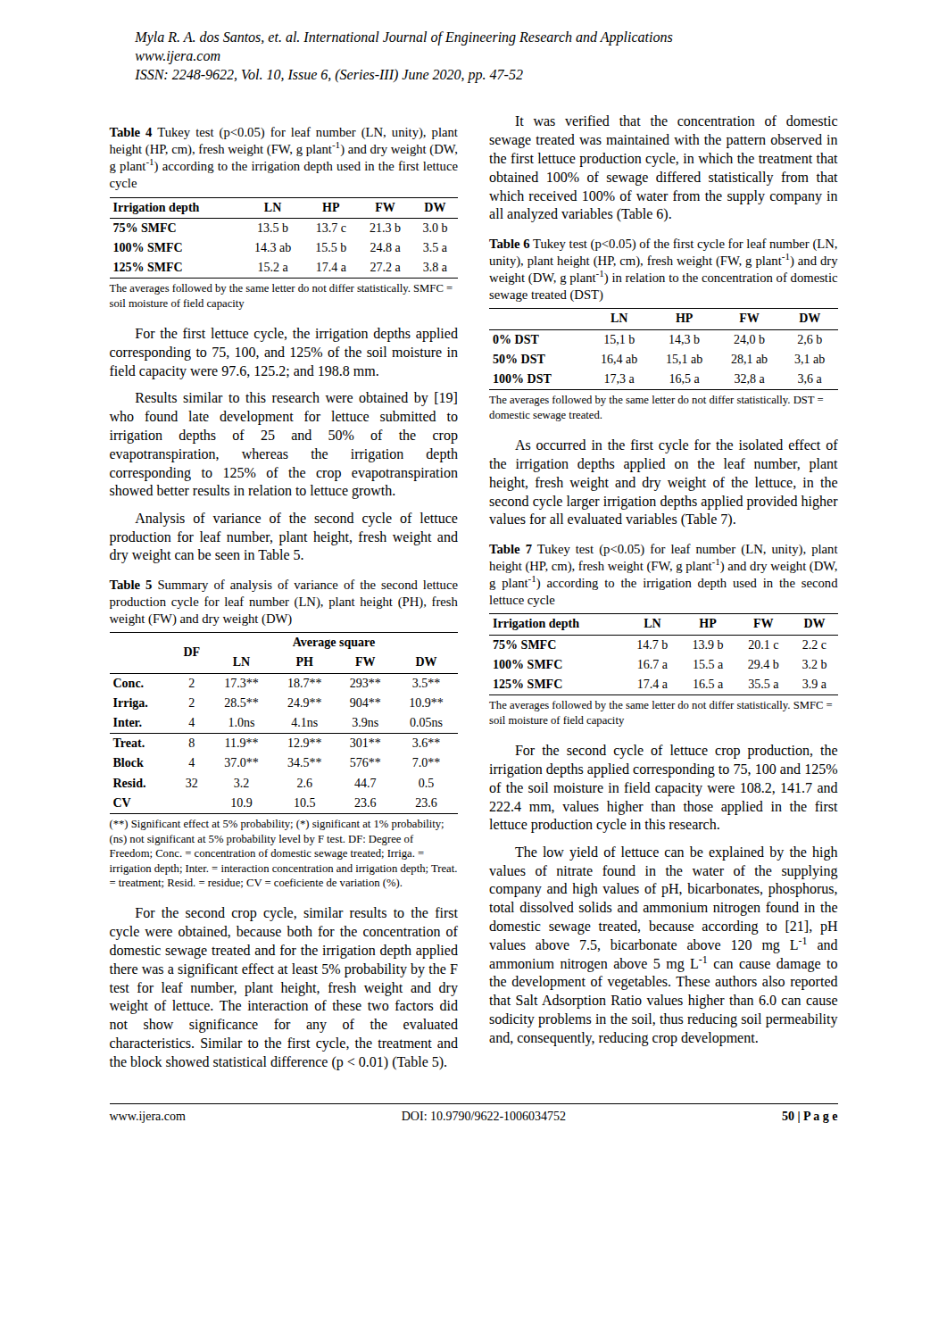Myla R. A. dos Santos, et. al. International Journal of Engineering Research and Applications
www.ijera.com
ISSN: 2248-9622, Vol. 10, Issue 6, (Series-III) June 2020, pp. 47-52
Table 4 Tukey test (p<0.05) for leaf number (LN, unity), plant height (HP, cm), fresh weight (FW, g plant-1) and dry weight (DW, g plant-1) according to the irrigation depth used in the first lettuce cycle
| Irrigation depth | LN | HP | FW | DW |
| --- | --- | --- | --- | --- |
| 75% SMFC | 13.5 b | 13.7 c | 21.3 b | 3.0 b |
| 100% SMFC | 14.3 ab | 15.5 b | 24.8 a | 3.5 a |
| 125% SMFC | 15.2 a | 17.4 a | 27.2 a | 3.8 a |
The averages followed by the same letter do not differ statistically. SMFC = soil moisture of field capacity
For the first lettuce cycle, the irrigation depths applied corresponding to 75, 100, and 125% of the soil moisture in field capacity were 97.6, 125.2; and 198.8 mm.
Results similar to this research were obtained by [19] who found late development for lettuce submitted to irrigation depths of 25 and 50% of the crop evapotranspiration, whereas the irrigation depth corresponding to 125% of the crop evapotranspiration showed better results in relation to lettuce growth.
Analysis of variance of the second cycle of lettuce production for leaf number, plant height, fresh weight and dry weight can be seen in Table 5.
Table 5 Summary of analysis of variance of the second lettuce production cycle for leaf number (LN), plant height (PH), fresh weight (FW) and dry weight (DW)
| | DF | Average square |
| --- | --- | --- |
| LN | PH | FW | DW |
| Conc. | 2 | 17.3** | 18.7** | 293** | 3.5** |
| Irriga. | 2 | 28.5** | 24.9** | 904** | 10.9** |
| Inter. | 4 | 1.0ns | 4.1ns | 3.9ns | 0.05ns |
| Treat. | 8 | 11.9** | 12.9** | 301** | 3.6** |
| Block | 4 | 37.0** | 34.5** | 576** | 7.0** |
| Resid. | 32 | 3.2 | 2.6 | 44.7 | 0.5 |
| CV | | 10.9 | 10.5 | 23.6 | 23.6 |
(**) Significant effect at 5% probability; (*) significant at 1% probability; (ns) not significant at 5% probability level by F test. DF: Degree of Freedom; Conc. = concentration of domestic sewage treated; Irriga. = irrigation depth; Inter. = interaction concentration and irrigation depth; Treat. = treatment; Resid. = residue; CV = coeficiente de variation (%).
For the second crop cycle, similar results to the first cycle were obtained, because both for the concentration of domestic sewage treated and for the irrigation depth applied there was a significant effect at least 5% probability by the F test for leaf number, plant height, fresh weight and dry weight of lettuce. The interaction of these two factors did not show significance for any of the evaluated characteristics. Similar to the first cycle, the treatment and the block showed statistical difference (p < 0.01) (Table 5).
It was verified that the concentration of domestic sewage treated was maintained with the pattern observed in the first lettuce production cycle, in which the treatment that obtained 100% of sewage differed statistically from that which received 100% of water from the supply company in all analyzed variables (Table 6).
Table 6 Tukey test (p<0.05) of the first cycle for leaf number (LN, unity), plant height (HP, cm), fresh weight (FW, g plant-1) and dry weight (DW, g plant-1) in relation to the concentration of domestic sewage treated (DST)
| | LN | HP | FW | DW |
| --- | --- | --- | --- | --- |
| 0% DST | 15,1 b | 14,3 b | 24,0 b | 2,6 b |
| 50% DST | 16,4 ab | 15,1 ab | 28,1 ab | 3,1 ab |
| 100% DST | 17,3 a | 16,5 a | 32,8 a | 3,6 a |
The averages followed by the same letter do not differ statistically. DST = domestic sewage treated.
As occurred in the first cycle for the isolated effect of the irrigation depths applied on the leaf number, plant height, fresh weight and dry weight of the lettuce, in the second cycle larger irrigation depths applied provided higher values for all evaluated variables (Table 7).
Table 7 Tukey test (p<0.05) for leaf number (LN, unity), plant height (HP, cm), fresh weight (FW, g plant-1) and dry weight (DW, g plant-1) according to the irrigation depth used in the second lettuce cycle
| Irrigation depth | LN | HP | FW | DW |
| --- | --- | --- | --- | --- |
| 75% SMFC | 14.7 b | 13.9 b | 20.1 c | 2.2 c |
| 100% SMFC | 16.7 a | 15.5 a | 29.4 b | 3.2 b |
| 125% SMFC | 17.4 a | 16.5 a | 35.5 a | 3.9 a |
The averages followed by the same letter do not differ statistically. SMFC = soil moisture of field capacity
For the second cycle of lettuce crop production, the irrigation depths applied corresponding to 75, 100 and 125% of the soil moisture in field capacity were 108.2, 141.7 and 222.4 mm, values higher than those applied in the first lettuce production cycle in this research.
The low yield of lettuce can be explained by the high values of nitrate found in the water of the supplying company and high values of pH, bicarbonates, phosphorus, total dissolved solids and ammonium nitrogen found in the domestic sewage treated, because according to [21], pH values above 7.5, bicarbonate above 120 mg L-1 and ammonium nitrogen above 5 mg L-1 can cause damage to the development of vegetables. These authors also reported that Salt Adsorption Ratio values higher than 6.0 can cause sodicity problems in the soil, thus reducing soil permeability and, consequently, reducing crop development.
www.ijera.com DOI: 10.9790/9622-1006034752 50 | P a g e